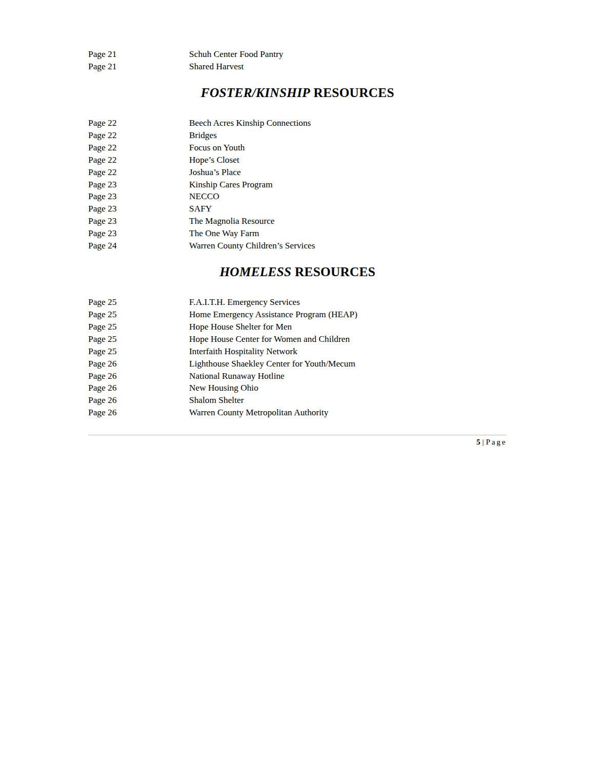Page 21
Schuh Center Food Pantry
Page 21
Shared Harvest
FOSTER/KINSHIP RESOURCES
Page 22
Beech Acres Kinship Connections
Page 22
Bridges
Page 22
Focus on Youth
Page 22
Hope’s Closet
Page 22
Joshua’s Place
Page 23
Kinship Cares Program
Page 23
NECCO
Page 23
SAFY
Page 23
The Magnolia Resource
Page 23
The One Way Farm
Page 24
Warren County Children’s Services
HOMELESS RESOURCES
Page 25
F.A.I.T.H. Emergency Services
Page 25
Home Emergency Assistance Program (HEAP)
Page 25
Hope House Shelter for Men
Page 25
Hope House Center for Women and Children
Page 25
Interfaith Hospitality Network
Page 26
Lighthouse Shaekley Center for Youth/Mecum
Page 26
National Runaway Hotline
Page 26
New Housing Ohio
Page 26
Shalom Shelter
Page 26
Warren County Metropolitan Authority
5 | Page